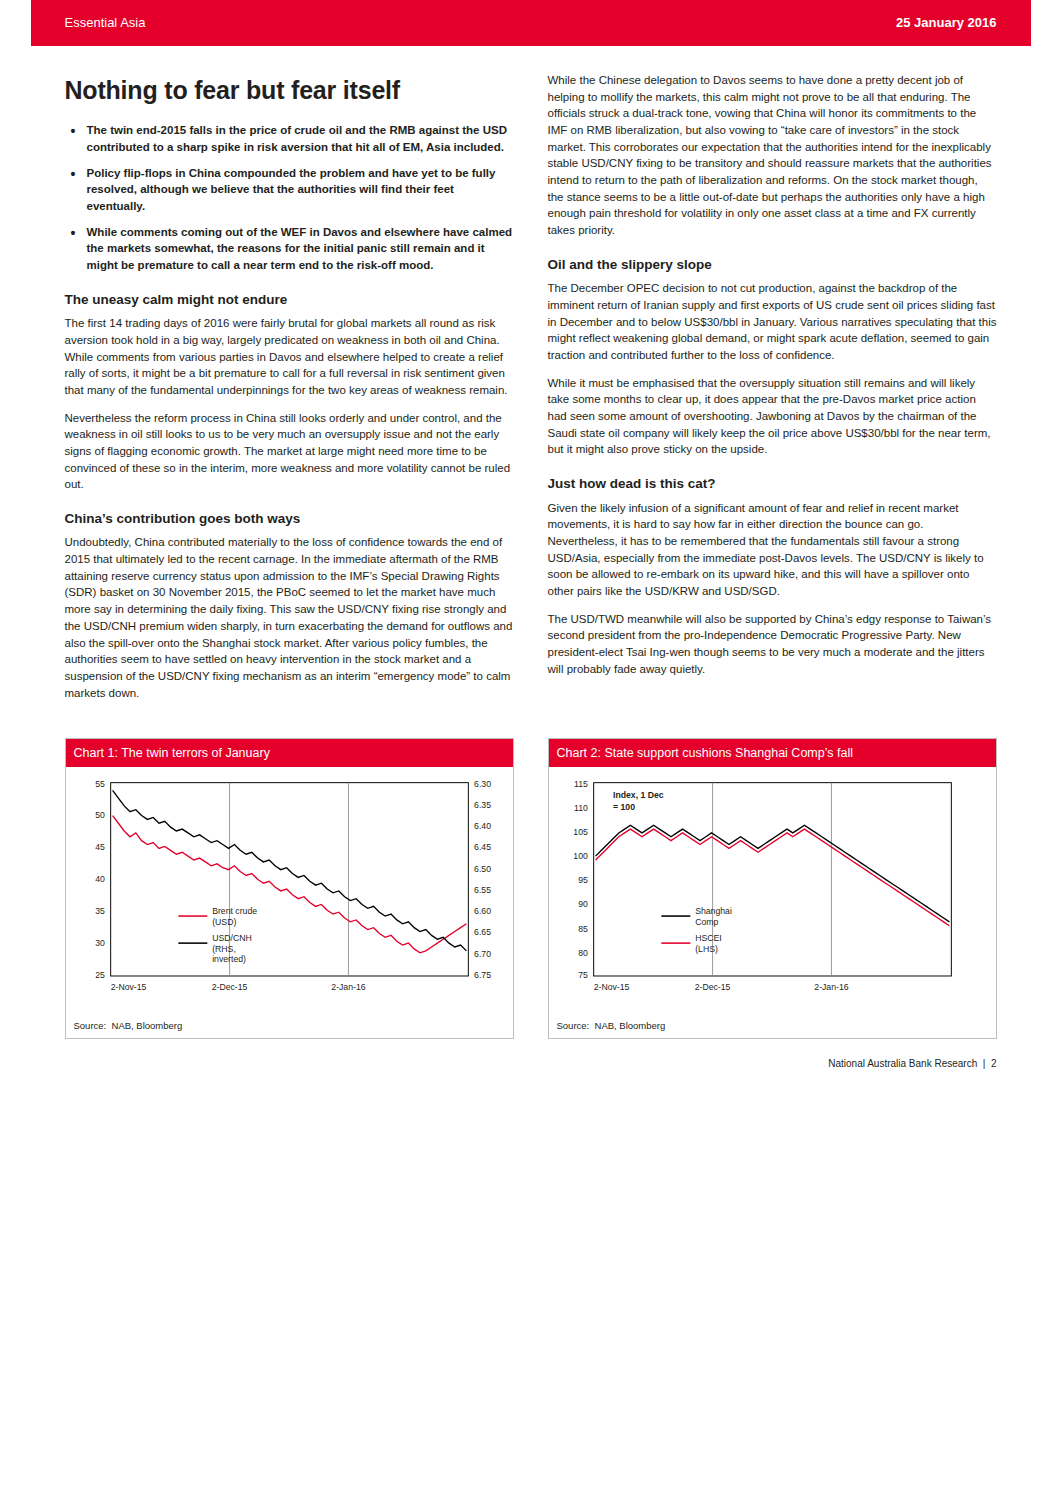Essential Asia
25 January 2016
Nothing to fear but fear itself
The twin end-2015 falls in the price of crude oil and the RMB against the USD contributed to a sharp spike in risk aversion that hit all of EM, Asia included.
Policy flip-flops in China compounded the problem and have yet to be fully resolved, although we believe that the authorities will find their feet eventually.
While comments coming out of the WEF in Davos and elsewhere have calmed the markets somewhat, the reasons for the initial panic still remain and it might be premature to call a near term end to the risk-off mood.
The uneasy calm might not endure
The first 14 trading days of 2016 were fairly brutal for global markets all round as risk aversion took hold in a big way, largely predicated on weakness in both oil and China. While comments from various parties in Davos and elsewhere helped to create a relief rally of sorts, it might be a bit premature to call for a full reversal in risk sentiment given that many of the fundamental underpinnings for the two key areas of weakness remain.
Nevertheless the reform process in China still looks orderly and under control, and the weakness in oil still looks to us to be very much an oversupply issue and not the early signs of flagging economic growth. The market at large might need more time to be convinced of these so in the interim, more weakness and more volatility cannot be ruled out.
China’s contribution goes both ways
Undoubtedly, China contributed materially to the loss of confidence towards the end of 2015 that ultimately led to the recent carnage. In the immediate aftermath of the RMB attaining reserve currency status upon admission to the IMF’s Special Drawing Rights (SDR) basket on 30 November 2015, the PBoC seemed to let the market have much more say in determining the daily fixing. This saw the USD/CNY fixing rise strongly and the USD/CNH premium widen sharply, in turn exacerbating the demand for outflows and also the spill-over onto the Shanghai stock market. After various policy fumbles, the authorities seem to have settled on heavy intervention in the stock market and a suspension of the USD/CNY fixing mechanism as an interim “emergency mode” to calm markets down.
While the Chinese delegation to Davos seems to have done a pretty decent job of helping to mollify the markets, this calm might not prove to be all that enduring. The officials struck a dual-track tone, vowing that China will honor its commitments to the IMF on RMB liberalization, but also vowing to “take care of investors” in the stock market. This corroborates our expectation that the authorities intend for the inexplicably stable USD/CNY fixing to be transitory and should reassure markets that the authorities intend to return to the path of liberalization and reforms. On the stock market though, the stance seems to be a little out-of-date but perhaps the authorities only have a high enough pain threshold for volatility in only one asset class at a time and FX currently takes priority.
Oil and the slippery slope
The December OPEC decision to not cut production, against the backdrop of the imminent return of Iranian supply and first exports of US crude sent oil prices sliding fast in December and to below US$30/bbl in January. Various narratives speculating that this might reflect weakening global demand, or might spark acute deflation, seemed to gain traction and contributed further to the loss of confidence.
While it must be emphasised that the oversupply situation still remains and will likely take some months to clear up, it does appear that the pre-Davos market price action had seen some amount of overshooting. Jawboning at Davos by the chairman of the Saudi state oil company will likely keep the oil price above US$30/bbl for the near term, but it might also prove sticky on the upside.
Just how dead is this cat?
Given the likely infusion of a significant amount of fear and relief in recent market movements, it is hard to say how far in either direction the bounce can go. Nevertheless, it has to be remembered that the fundamentals still favour a strong USD/Asia, especially from the immediate post-Davos levels. The USD/CNY is likely to soon be allowed to re-embark on its upward hike, and this will have a spillover onto other pairs like the USD/KRW and USD/SGD.
The USD/TWD meanwhile will also be supported by China’s edgy response to Taiwan’s second president from the pro-Independence Democratic Progressive Party. New president-elect Tsai Ing-wen though seems to be very much a moderate and the jitters will probably fade away quietly.
Chart 1: The twin terrors of January
55 50 45 40 35 30 25 6.30 6.35 6.40 6.45 6.50 6.55 6.60 6.65 6.70 6.75 2-Nov-15 2-Dec-15 2-Jan-16 Brent crude (USD) USD/CNH (RHS, inverted)
Source: NAB, Bloomberg
Chart 2: State support cushions Shanghai Comp’s fall
115 110 105 100 95 90 85 80 75 Index, 1 Dec = 100 2-Nov-15 2-Dec-15 2-Jan-16 Shanghai Comp HSCEI (LHS)
Source: NAB, Bloomberg
National Australia Bank Research | 2